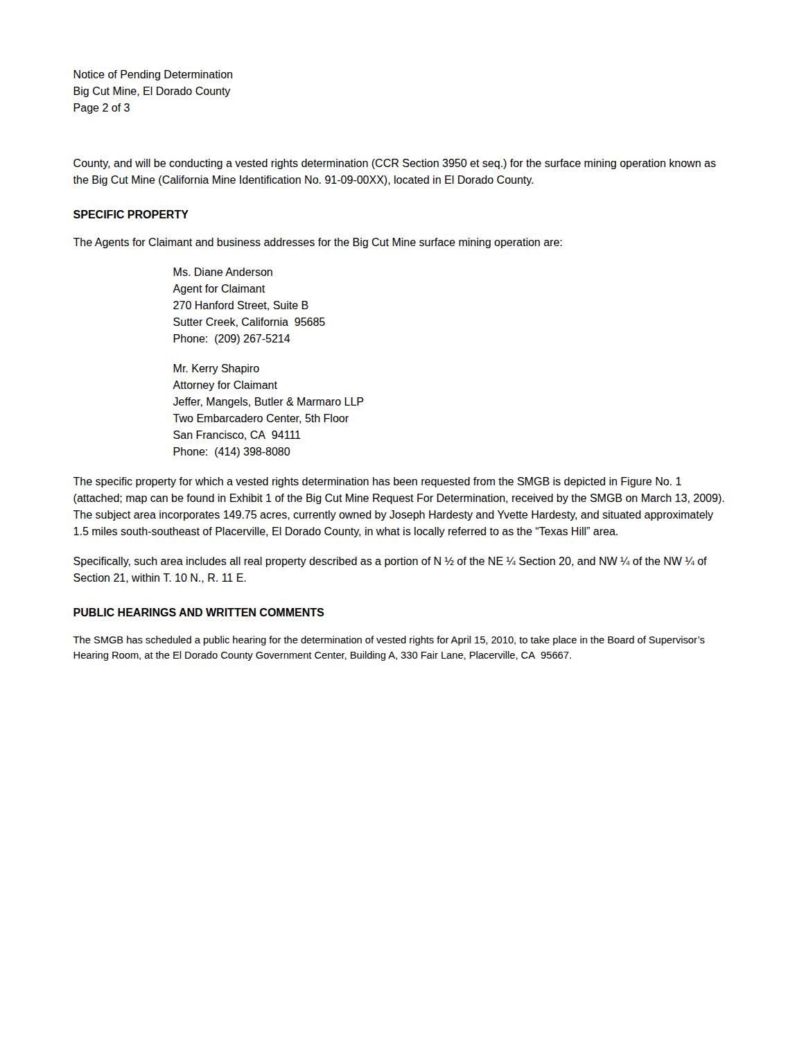Notice of Pending Determination
Big Cut Mine, El Dorado County
Page 2 of 3
County, and will be conducting a vested rights determination (CCR Section 3950 et seq.) for the surface mining operation known as the Big Cut Mine (California Mine Identification No. 91-09-00XX), located in El Dorado County.
Specific Property
The Agents for Claimant and business addresses for the Big Cut Mine surface mining operation are:
Ms. Diane Anderson
Agent for Claimant
270 Hanford Street, Suite B
Sutter Creek, California 95685
Phone: (209) 267-5214
Mr. Kerry Shapiro
Attorney for Claimant
Jeffer, Mangels, Butler & Marmaro LLP
Two Embarcadero Center, 5th Floor
San Francisco, CA 94111
Phone: (414) 398-8080
The specific property for which a vested rights determination has been requested from the SMGB is depicted in Figure No. 1 (attached; map can be found in Exhibit 1 of the Big Cut Mine Request For Determination, received by the SMGB on March 13, 2009). The subject area incorporates 149.75 acres, currently owned by Joseph Hardesty and Yvette Hardesty, and situated approximately 1.5 miles south-southeast of Placerville, El Dorado County, in what is locally referred to as the “Texas Hill” area.
Specifically, such area includes all real property described as a portion of N ½ of the NE ¼ Section 20, and NW ¼ of the NW ¼ of Section 21, within T. 10 N., R. 11 E.
Public Hearings and Written Comments
The SMGB has scheduled a public hearing for the determination of vested rights for April 15, 2010, to take place in the Board of Supervisor’s Hearing Room, at the El Dorado County Government Center, Building A, 330 Fair Lane, Placerville, CA 95667.